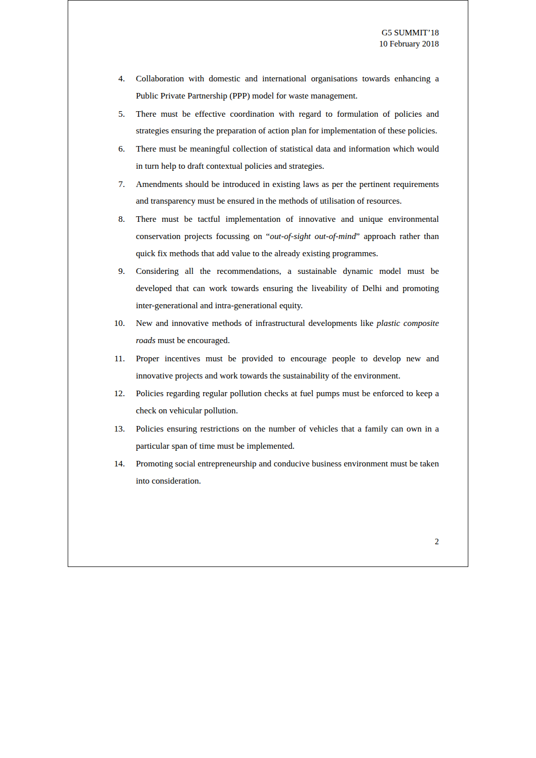G5 SUMMIT’18
10 February 2018
Collaboration with domestic and international organisations towards enhancing a Public Private Partnership (PPP) model for waste management.
There must be effective coordination with regard to formulation of policies and strategies ensuring the preparation of action plan for implementation of these policies.
There must be meaningful collection of statistical data and information which would in turn help to draft contextual policies and strategies.
Amendments should be introduced in existing laws as per the pertinent requirements and transparency must be ensured in the methods of utilisation of resources.
There must be tactful implementation of innovative and unique environmental conservation projects focussing on “out-of-sight out-of-mind” approach rather than quick fix methods that add value to the already existing programmes.
Considering all the recommendations, a sustainable dynamic model must be developed that can work towards ensuring the liveability of Delhi and promoting inter-generational and intra-generational equity.
New and innovative methods of infrastructural developments like plastic composite roads must be encouraged.
Proper incentives must be provided to encourage people to develop new and innovative projects and work towards the sustainability of the environment.
Policies regarding regular pollution checks at fuel pumps must be enforced to keep a check on vehicular pollution.
Policies ensuring restrictions on the number of vehicles that a family can own in a particular span of time must be implemented.
Promoting social entrepreneurship and conducive business environment must be taken into consideration.
2